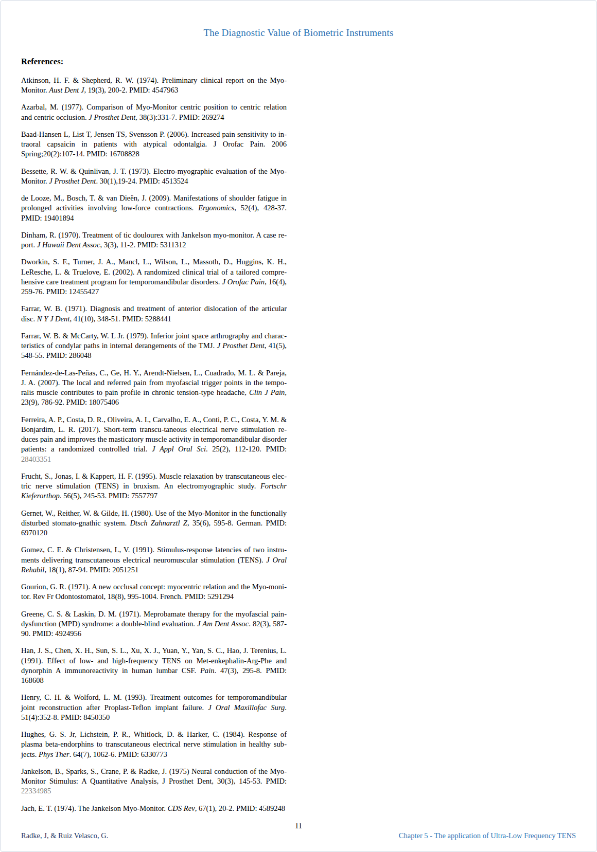The Diagnostic Value of Biometric Instruments
References:
Atkinson, H. F. & Shepherd, R. W. (1974). Preliminary clinical report on the Myo-Monitor. Aust Dent J, 19(3), 200-2. PMID: 4547963
Azarbal, M. (1977). Comparison of Myo-Monitor centric position to centric relation and centric occlusion. J Prosthet Dent, 38(3):331-7. PMID: 269274
Baad-Hansen L, List T, Jensen TS, Svensson P. (2006). Increased pain sensitivity to intraoral capsaicin in patients with atypical odontalgia. J Orofac Pain. 2006 Spring;20(2):107-14. PMID: 16708828
Bessette, R. W. & Quinlivan, J. T. (1973). Electro-myographic evaluation of the Myo-Monitor. J Prosthet Dent. 30(1),19-24. PMID: 4513524
de Looze, M., Bosch, T. & van Dieën, J. (2009). Manifestations of shoulder fatigue in prolonged activities involving low-force contractions. Ergonomics, 52(4), 428-37. PMID: 19401894
Dinham, R. (1970). Treatment of tic doulourex with Jankelson myo-monitor. A case report. J Hawaii Dent Assoc, 3(3), 11-2. PMID: 5311312
Dworkin, S. F., Turner, J. A., Mancl, L., Wilson, L., Massoth, D., Huggins, K. H., LeResche, L. & Truelove, E. (2002). A randomized clinical trial of a tailored comprehensive care treatment program for temporomandibular disorders. J Orofac Pain, 16(4), 259-76. PMID: 12455427
Farrar, W. B. (1971). Diagnosis and treatment of anterior dislocation of the articular disc. N Y J Dent, 41(10), 348-51. PMID: 5288441
Farrar, W. B. & McCarty, W. L Jr. (1979). Inferior joint space arthrography and characteristics of condylar paths in internal derangements of the TMJ. J Prosthet Dent, 41(5), 548-55. PMID: 286048
Fernández-de-Las-Peñas, C., Ge, H. Y., Arendt-Nielsen, L., Cuadrado, M. L. & Pareja, J. A. (2007). The local and referred pain from myofascial trigger points in the temporalis muscle contributes to pain profile in chronic tension-type headache, Clin J Pain, 23(9), 786-92. PMID: 18075406
Ferreira, A. P., Costa, D. R., Oliveira, A. I., Carvalho, E. A., Conti, P. C., Costa, Y. M. & Bonjardim, L. R. (2017). Short-term transcu-taneous electrical nerve stimulation reduces pain and improves the masticatory muscle activity in temporomandibular disorder patients: a randomized controlled trial. J Appl Oral Sci. 25(2), 112-120. PMID: 28403351
Frucht, S., Jonas, I. & Kappert, H. F. (1995). Muscle relaxation by transcutaneous electric nerve stimulation (TENS) in bruxism. An electromyographic study. Fortschr Kieferorthop. 56(5), 245-53. PMID: 7557797
Gernet, W., Reither, W. & Gilde, H. (1980). Use of the Myo-Monitor in the functionally disturbed stomato-gnathic system. Dtsch Zahnarztl Z, 35(6), 595-8. German. PMID: 6970120
Gomez, C. E. & Christensen, L, V. (1991). Stimulus-response latencies of two instruments delivering transcutaneous electrical neuromuscular stimulation (TENS). J Oral Rehabil, 18(1), 87-94. PMID: 2051251
Gourion, G. R. (1971). A new occlusal concept: myocentric relation and the Myo-monitor. Rev Fr Odontostomatol, 18(8), 995-1004. French. PMID: 5291294
Greene, C. S. & Laskin, D. M. (1971). Meprobamate therapy for the myofascial pain-dysfunction (MPD) syndrome: a double-blind evaluation. J Am Dent Assoc. 82(3), 587-90. PMID: 4924956
Han, J. S., Chen, X. H., Sun, S. L., Xu, X. J., Yuan, Y., Yan, S. C., Hao, J. Terenius, L. (1991). Effect of low- and high-frequency TENS on Met-enkephalin-Arg-Phe and dynorphin A immunoreactivity in human lumbar CSF. Pain. 47(3), 295-8. PMID: 168608
Henry, C. H. & Wolford, L. M. (1993). Treatment outcomes for temporomandibular joint reconstruction after Proplast-Teflon implant failure. J Oral Maxillofac Surg. 51(4):352-8. PMID: 8450350
Hughes, G. S. Jr, Lichstein, P. R., Whitlock, D. & Harker, C. (1984). Response of plasma beta-endorphins to transcutaneous electrical nerve stimulation in healthy subjects. Phys Ther. 64(7), 1062-6. PMID: 6330773
Jankelson, B., Sparks, S., Crane, P. & Radke, J. (1975) Neural conduction of the Myo-Monitor Stimulus: A Quantitative Analysis, J Prosthet Dent, 30(3), 145-53. PMID: 22334985
Jach, E. T. (1974). The Jankelson Myo-Monitor. CDS Rev, 67(1), 20-2. PMID: 4589248
11
Radke, J, & Ruiz Velasco, G.
Chapter 5 - The application of Ultra-Low Frequency TENS